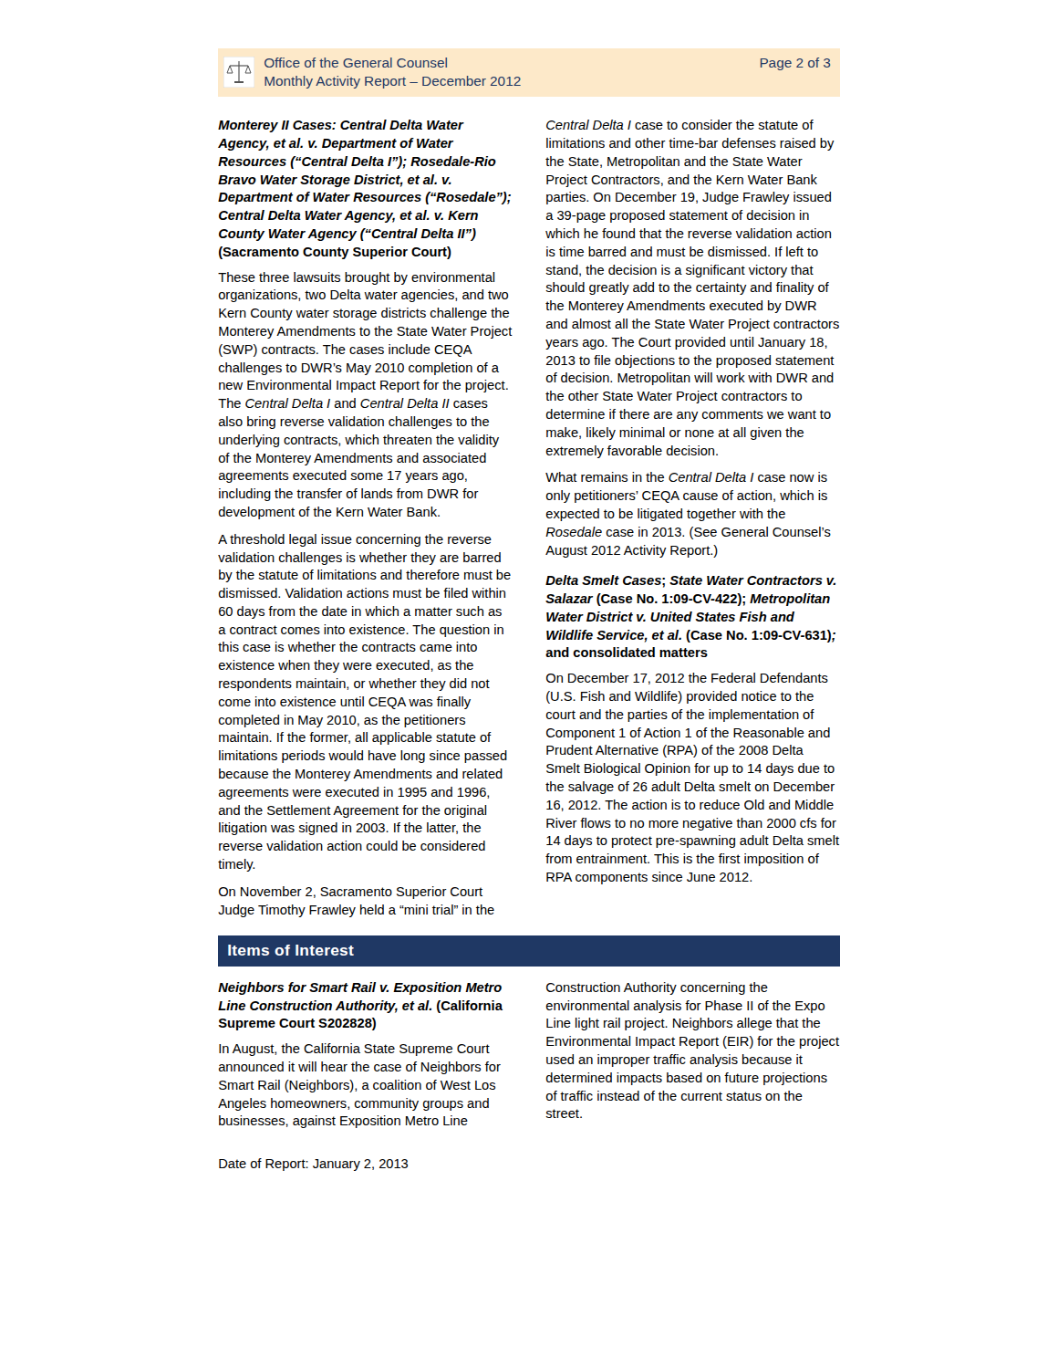Office of the General Counsel
Monthly Activity Report – December 2012
Page 2 of 3
Monterey II Cases: Central Delta Water Agency, et al. v. Department of Water Resources (“Central Delta I”); Rosedale-Rio Bravo Water Storage District, et al. v. Department of Water Resources (“Rosedale”); Central Delta Water Agency, et al. v. Kern County Water Agency (“Central Delta II”) (Sacramento County Superior Court)
These three lawsuits brought by environmental organizations, two Delta water agencies, and two Kern County water storage districts challenge the Monterey Amendments to the State Water Project (SWP) contracts. The cases include CEQA challenges to DWR’s May 2010 completion of a new Environmental Impact Report for the project. The Central Delta I and Central Delta II cases also bring reverse validation challenges to the underlying contracts, which threaten the validity of the Monterey Amendments and associated agreements executed some 17 years ago, including the transfer of lands from DWR for development of the Kern Water Bank.
A threshold legal issue concerning the reverse validation challenges is whether they are barred by the statute of limitations and therefore must be dismissed. Validation actions must be filed within 60 days from the date in which a matter such as a contract comes into existence. The question in this case is whether the contracts came into existence when they were executed, as the respondents maintain, or whether they did not come into existence until CEQA was finally completed in May 2010, as the petitioners maintain. If the former, all applicable statute of limitations periods would have long since passed because the Monterey Amendments and related agreements were executed in 1995 and 1996, and the Settlement Agreement for the original litigation was signed in 2003. If the latter, the reverse validation action could be considered timely.
On November 2, Sacramento Superior Court Judge Timothy Frawley held a “mini trial” in the Central Delta I case to consider the statute of limitations and other time-bar defenses raised by the State, Metropolitan and the State Water Project Contractors, and the Kern Water Bank parties. On December 19, Judge Frawley issued a 39-page proposed statement of decision in which he found that the reverse validation action is time barred and must be dismissed. If left to stand, the decision is a significant victory that should greatly add to the certainty and finality of the Monterey Amendments executed by DWR and almost all the State Water Project contractors years ago. The Court provided until January 18, 2013 to file objections to the proposed statement of decision. Metropolitan will work with DWR and the other State Water Project contractors to determine if there are any comments we want to make, likely minimal or none at all given the extremely favorable decision.
What remains in the Central Delta I case now is only petitioners’ CEQA cause of action, which is expected to be litigated together with the Rosedale case in 2013. (See General Counsel’s August 2012 Activity Report.)
Delta Smelt Cases; State Water Contractors v. Salazar (Case No. 1:09-CV-422); Metropolitan Water District v. United States Fish and Wildlife Service, et al. (Case No. 1:09-CV-631); and consolidated matters
On December 17, 2012 the Federal Defendants (U.S. Fish and Wildlife) provided notice to the court and the parties of the implementation of Component 1 of Action 1 of the Reasonable and Prudent Alternative (RPA) of the 2008 Delta Smelt Biological Opinion for up to 14 days due to the salvage of 26 adult Delta smelt on December 16, 2012. The action is to reduce Old and Middle River flows to no more negative than 2000 cfs for 14 days to protect pre-spawning adult Delta smelt from entrainment. This is the first imposition of RPA components since June 2012.
Items of Interest
Neighbors for Smart Rail v. Exposition Metro Line Construction Authority, et al. (California Supreme Court S202828)
In August, the California State Supreme Court announced it will hear the case of Neighbors for Smart Rail (Neighbors), a coalition of West Los Angeles homeowners, community groups and businesses, against Exposition Metro Line Construction Authority concerning the environmental analysis for Phase II of the Expo Line light rail project. Neighbors allege that the Environmental Impact Report (EIR) for the project used an improper traffic analysis because it determined impacts based on future projections of traffic instead of the current status on the street.
Date of Report: January 2, 2013